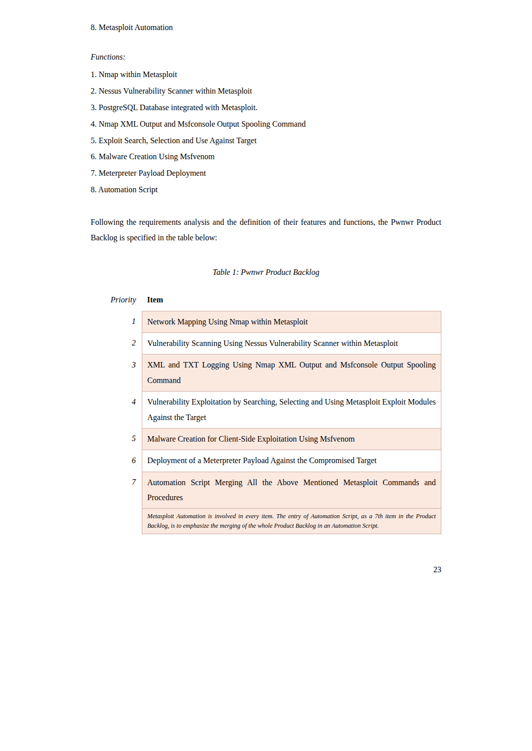8. Metasploit Automation
Functions:
1. Nmap within Metasploit
2. Nessus Vulnerability Scanner within Metasploit
3. PostgreSQL Database integrated with Metasploit.
4. Nmap XML Output and Msfconsole Output Spooling Command
5. Exploit Search, Selection and Use Against Target
6. Malware Creation Using Msfvenom
7. Meterpreter Payload Deployment
8. Automation Script
Following the requirements analysis and the definition of their features and functions, the Pwnwr Product Backlog is specified in the table below:
Table 1: Pwnwr Product Backlog
| Priority | Item |
| --- | --- |
| 1 | Network Mapping Using Nmap within Metasploit |
| 2 | Vulnerability Scanning Using Nessus Vulnerability Scanner within Metasploit |
| 3 | XML and TXT Logging Using Nmap XML Output and Msfconsole Output Spooling Command |
| 4 | Vulnerability Exploitation by Searching, Selecting and Using Metasploit Exploit Modules Against the Target |
| 5 | Malware Creation for Client-Side Exploitation Using Msfvenom |
| 6 | Deployment of a Meterpreter Payload Against the Compromised Target |
| 7 | Automation Script Merging All the Above Mentioned Metasploit Commands and Procedures |
| | Metasploit Automation is involved in every item. The entry of Automation Script, as a 7th item in the Product Backlog, is to emphasize the merging of the whole Product Backlog in an Automation Script. |
23